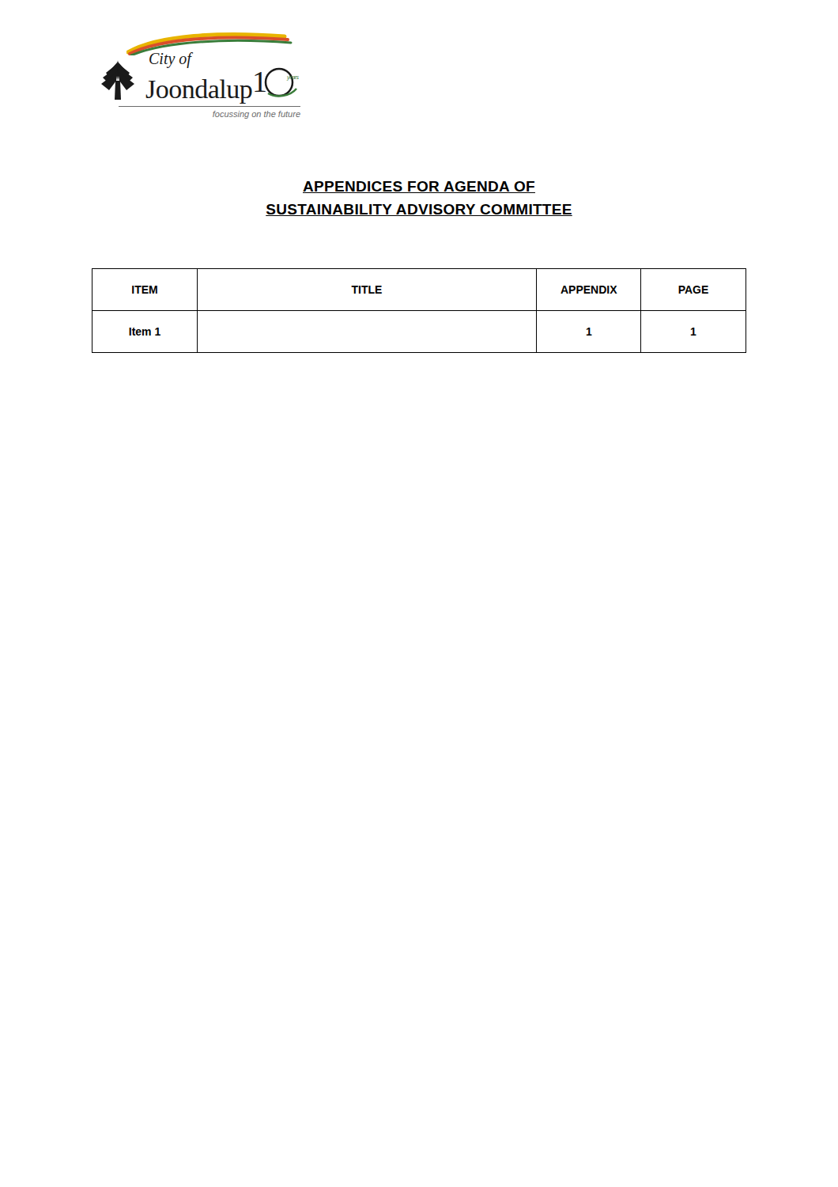City of
Joondalup 1 years
focussing on the future
APPENDICES FOR AGENDA OF
SUSTAINABILITY ADVISORY COMMITTEE
| ITEM | TITLE | APPENDIX | PAGE |
| --- | --- | --- | --- |
| Item 1 | | 1 | 1 |